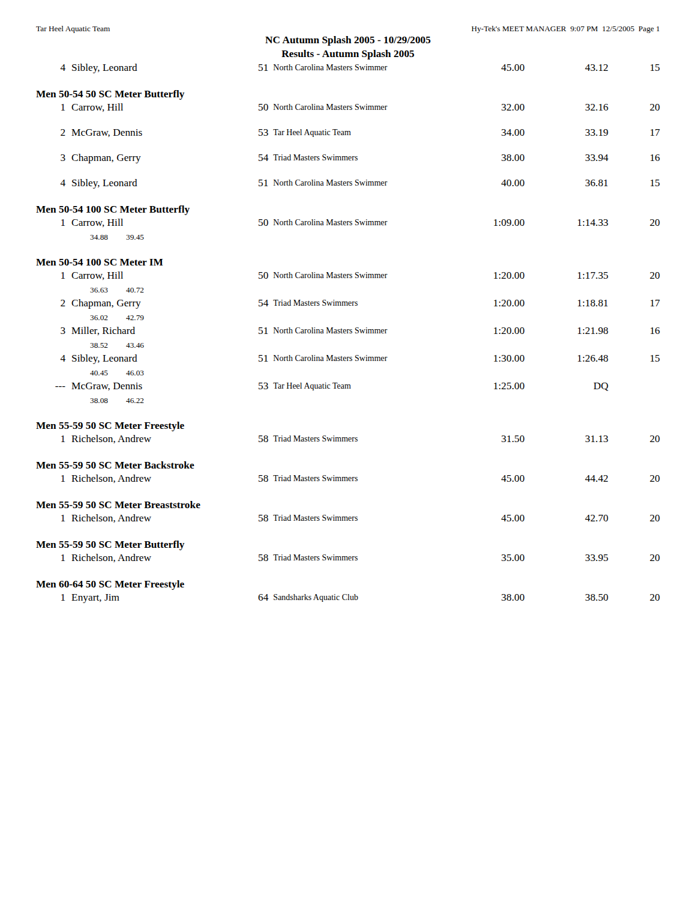Tar Heel Aquatic Team
Hy-Tek's MEET MANAGER 9:07 PM 12/5/2005 Page 1
NC Autumn Splash 2005 - 10/29/2005
Results - Autumn Splash 2005
| 4 | Sibley, Leonard | 51 | North Carolina Masters Swimmer | 45.00 | 43.12 | 15 |
Men 50-54 50 SC Meter Butterfly
| 1 | Carrow, Hill | 50 | North Carolina Masters Swimmer | 32.00 | 32.16 | 20 |
| 2 | McGraw, Dennis | 53 | Tar Heel Aquatic Team | 34.00 | 33.19 | 17 |
| 3 | Chapman, Gerry | 54 | Triad Masters Swimmers | 38.00 | 33.94 | 16 |
| 4 | Sibley, Leonard | 51 | North Carolina Masters Swimmer | 40.00 | 36.81 | 15 |
Men 50-54 100 SC Meter Butterfly
| 1 | Carrow, Hill | 50 | North Carolina Masters Swimmer | 1:09.00 | 1:14.33 | 20 |
| 34.88 39.45 |
Men 50-54 100 SC Meter IM
| 1 | Carrow, Hill | 50 | North Carolina Masters Swimmer | 1:20.00 | 1:17.35 | 20 |
| 36.63 40.72 |
| 2 | Chapman, Gerry | 54 | Triad Masters Swimmers | 1:20.00 | 1:18.81 | 17 |
| 36.02 42.79 |
| 3 | Miller, Richard | 51 | North Carolina Masters Swimmer | 1:20.00 | 1:21.98 | 16 |
| 38.52 43.46 |
| 4 | Sibley, Leonard | 51 | North Carolina Masters Swimmer | 1:30.00 | 1:26.48 | 15 |
| 40.45 46.03 |
| --- | McGraw, Dennis | 53 | Tar Heel Aquatic Team | 1:25.00 | DQ | |
| 38.08 46.22 |
Men 55-59 50 SC Meter Freestyle
| 1 | Richelson, Andrew | 58 | Triad Masters Swimmers | 31.50 | 31.13 | 20 |
Men 55-59 50 SC Meter Backstroke
| 1 | Richelson, Andrew | 58 | Triad Masters Swimmers | 45.00 | 44.42 | 20 |
Men 55-59 50 SC Meter Breaststroke
| 1 | Richelson, Andrew | 58 | Triad Masters Swimmers | 45.00 | 42.70 | 20 |
Men 55-59 50 SC Meter Butterfly
| 1 | Richelson, Andrew | 58 | Triad Masters Swimmers | 35.00 | 33.95 | 20 |
Men 60-64 50 SC Meter Freestyle
| 1 | Enyart, Jim | 64 | Sandsharks Aquatic Club | 38.00 | 38.50 | 20 |